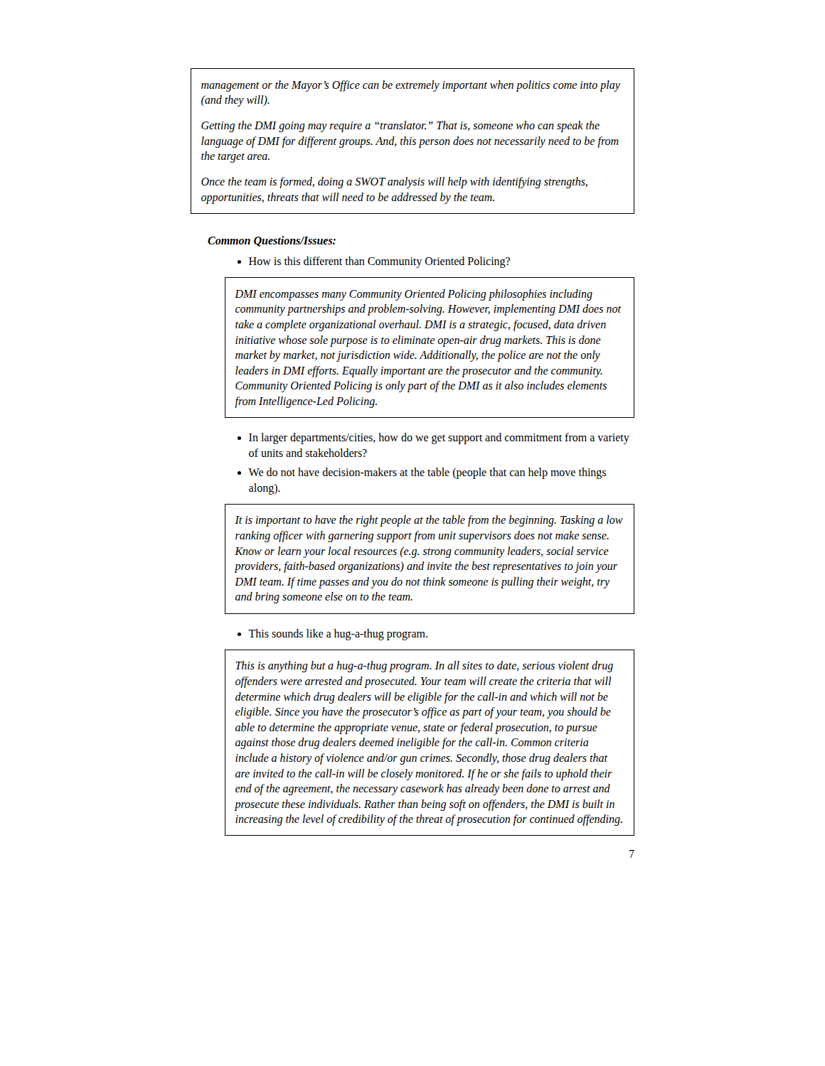management or the Mayor’s Office can be extremely important when politics come into play (and they will).
Getting the DMI going may require a “translator.” That is, someone who can speak the language of DMI for different groups. And, this person does not necessarily need to be from the target area.
Once the team is formed, doing a SWOT analysis will help with identifying strengths, opportunities, threats that will need to be addressed by the team.
Common Questions/Issues:
How is this different than Community Oriented Policing?
DMI encompasses many Community Oriented Policing philosophies including community partnerships and problem-solving. However, implementing DMI does not take a complete organizational overhaul. DMI is a strategic, focused, data driven initiative whose sole purpose is to eliminate open-air drug markets. This is done market by market, not jurisdiction wide. Additionally, the police are not the only leaders in DMI efforts. Equally important are the prosecutor and the community. Community Oriented Policing is only part of the DMI as it also includes elements from Intelligence-Led Policing.
In larger departments/cities, how do we get support and commitment from a variety of units and stakeholders?
We do not have decision-makers at the table (people that can help move things along).
It is important to have the right people at the table from the beginning. Tasking a low ranking officer with garnering support from unit supervisors does not make sense. Know or learn your local resources (e.g. strong community leaders, social service providers, faith-based organizations) and invite the best representatives to join your DMI team. If time passes and you do not think someone is pulling their weight, try and bring someone else on to the team.
This sounds like a hug-a-thug program.
This is anything but a hug-a-thug program. In all sites to date, serious violent drug offenders were arrested and prosecuted. Your team will create the criteria that will determine which drug dealers will be eligible for the call-in and which will not be eligible. Since you have the prosecutor’s office as part of your team, you should be able to determine the appropriate venue, state or federal prosecution, to pursue against those drug dealers deemed ineligible for the call-in. Common criteria include a history of violence and/or gun crimes. Secondly, those drug dealers that are invited to the call-in will be closely monitored. If he or she fails to uphold their end of the agreement, the necessary casework has already been done to arrest and prosecute these individuals. Rather than being soft on offenders, the DMI is built in increasing the level of credibility of the threat of prosecution for continued offending.
7